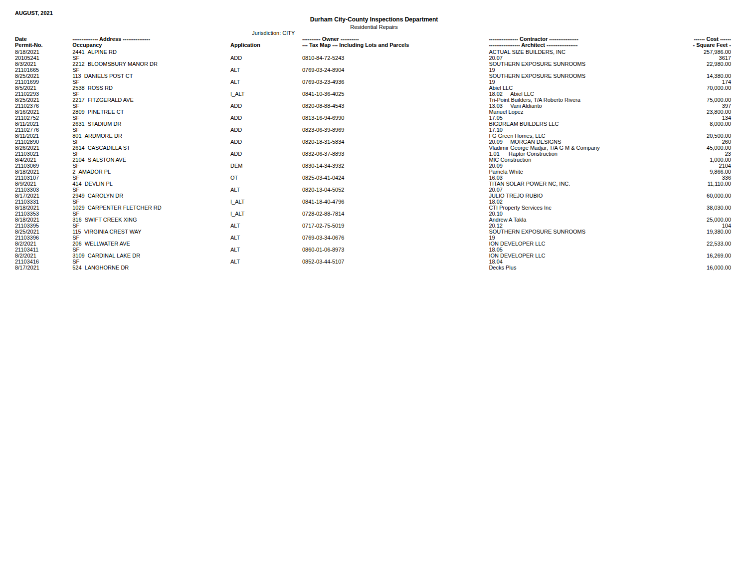AUGUST, 2021
Durham City-County Inspections Department
Residential Repairs
Jurisdiction: CITY
| Date | -------------- Address --------------- | | ---------- Owner ---------- | ---------------- Contractor ---------------- | ------ Cost ------ |
| --- | --- | --- | --- | --- | --- |
| Permit-No. | Occupancy | Application | --- Tax Map --- Including Lots and Parcels | ----------------- Architect ----------------- | - Square Feet - |
| 8/18/2021 | 2441 ALPINE RD | | | ACTUAL SIZE BUILDERS, INC | 257,986.00 |
| 20105241 | SF | ADD | 0810-84-72-5243 | 20.07 | 3617 |
| 8/3/2021 | 2212 BLOOMSBURY MANOR DR | | | SOUTHERN EXPOSURE SUNROOMS | 22,980.00 |
| 21101665 | SF | ALT | 0769-03-24-8904 | 19 | |
| 8/25/2021 | 113 DANIELS POST CT | | | SOUTHERN EXPOSURE SUNROOMS | 14,380.00 |
| 21101699 | SF | ALT | 0769-03-23-4936 | 19 | 174 |
| 8/5/2021 | 2538 ROSS RD | | | Abiel LLC | 70,000.00 |
| 21102293 | SF | I_ALT | 0841-10-36-4025 | 18.02 Abiel LLC | |
| 8/25/2021 | 2217 FITZGERALD AVE | | | Tri-Point Builders, T/A Roberto Rivera | 75,000.00 |
| 21102376 | SF | ADD | 0820-08-88-4543 | 13.03 Vani Aldianto | 397 |
| 8/16/2021 | 2809 PINETREE CT | | | Manuel Lopez | 23,800.00 |
| 21102752 | SF | ADD | 0813-16-94-6990 | 17.05 | 134 |
| 8/11/2021 | 2631 STADIUM DR | | | BIGDREAM BUILDERS LLC | 8,000.00 |
| 21102776 | SF | ADD | 0823-06-39-8969 | 17.10 | |
| 8/11/2021 | 801 ARDMORE DR | | | FG Green Homes, LLC | 20,500.00 |
| 21102890 | SF | ADD | 0820-18-31-5834 | 20.09 MORGAN DESIGNS | 260 |
| 8/26/2021 | 2614 CASCADILLA ST | | | Vladimir George Madjar, T/A G M & Company | 45,000.00 |
| 21103021 | SF | ADD | 0832-06-37-8893 | 1.01 Raptor Construction | 23 |
| 8/4/2021 | 2104 S ALSTON AVE | | | MIC Construction | 1,000.00 |
| 21103069 | SF | DEM | 0830-14-34-3932 | 20.09 | 2104 |
| 8/18/2021 | 2 AMADOR PL | | | Pamela White | 9,866.00 |
| 21103107 | SF | OT | 0825-03-41-0424 | 16.03 | 336 |
| 8/9/2021 | 414 DEVLIN PL | | | TITAN SOLAR POWER NC, INC. | 11,110.00 |
| 21103303 | SF | ALT | 0820-13-04-5052 | 20.07 | |
| 8/17/2021 | 2949 CAROLYN DR | | | JULIO TREJO RUBIO | 60,000.00 |
| 21103331 | SF | I_ALT | 0841-18-40-4796 | 18.02 | |
| 8/18/2021 | 1029 CARPENTER FLETCHER RD | | | CTI Property Services Inc | 38,030.00 |
| 21103353 | SF | I_ALT | 0728-02-88-7814 | 20.10 | |
| 8/18/2021 | 316 SWIFT CREEK XING | | | Andrew A Takla | 25,000.00 |
| 21103395 | SF | ALT | 0717-02-75-5019 | 20.12 | 104 |
| 8/25/2021 | 115 VIRGINIA CREST WAY | | | SOUTHERN EXPOSURE SUNROOMS | 19,380.00 |
| 21103396 | SF | ALT | 0769-03-34-0676 | 19 | |
| 8/2/2021 | 206 WELLWATER AVE | | | ION DEVELOPER LLC | 22,533.00 |
| 21103411 | SF | ALT | 0860-01-06-8973 | 18.05 | |
| 8/2/2021 | 3109 CARDINAL LAKE DR | | | ION DEVELOPER LLC | 16,269.00 |
| 21103416 | SF | ALT | 0852-03-44-5107 | 18.04 | |
| 8/17/2021 | 524 LANGHORNE DR | | | Decks Plus | 16,000.00 |